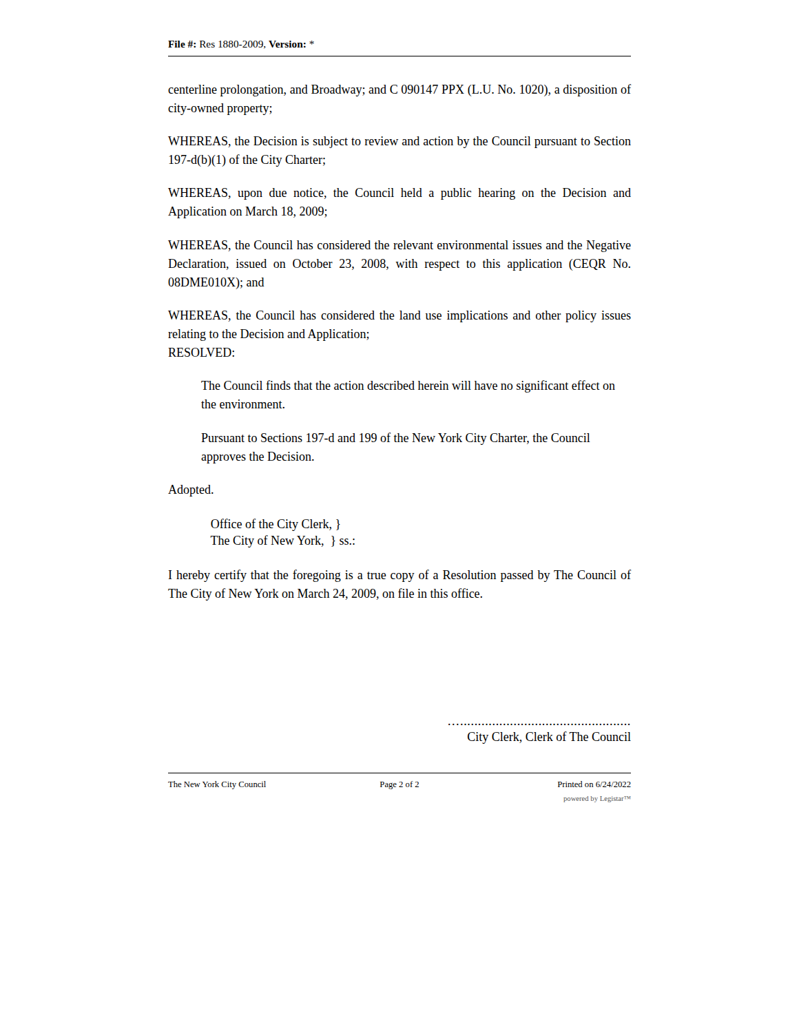File #: Res 1880-2009, Version: *
centerline prolongation, and Broadway; and C 090147 PPX (L.U. No. 1020), a disposition of city-owned property;
WHEREAS, the Decision is subject to review and action by the Council pursuant to Section 197-d(b)(1) of the City Charter;
WHEREAS, upon due notice, the Council held a public hearing on the Decision and Application on March 18, 2009;
WHEREAS, the Council has considered the relevant environmental issues and the Negative Declaration, issued on October 23, 2008, with respect to this application (CEQR No. 08DME010X); and
WHEREAS, the Council has considered the land use implications and other policy issues relating to the Decision and Application;
RESOLVED:
The Council finds that the action described herein will have no significant effect on the environment.
Pursuant to Sections 197-d and 199 of the New York City Charter, the Council approves the Decision.
Adopted.
Office of the City Clerk, }
The City of New York, } ss.:
I hereby certify that the foregoing is a true copy of a Resolution passed by The Council of The City of New York on March 24, 2009, on file in this office.
…................................................
City Clerk, Clerk of The Council
The New York City Council
Page 2 of 2
Printed on 6/24/2022
powered by Legistar™